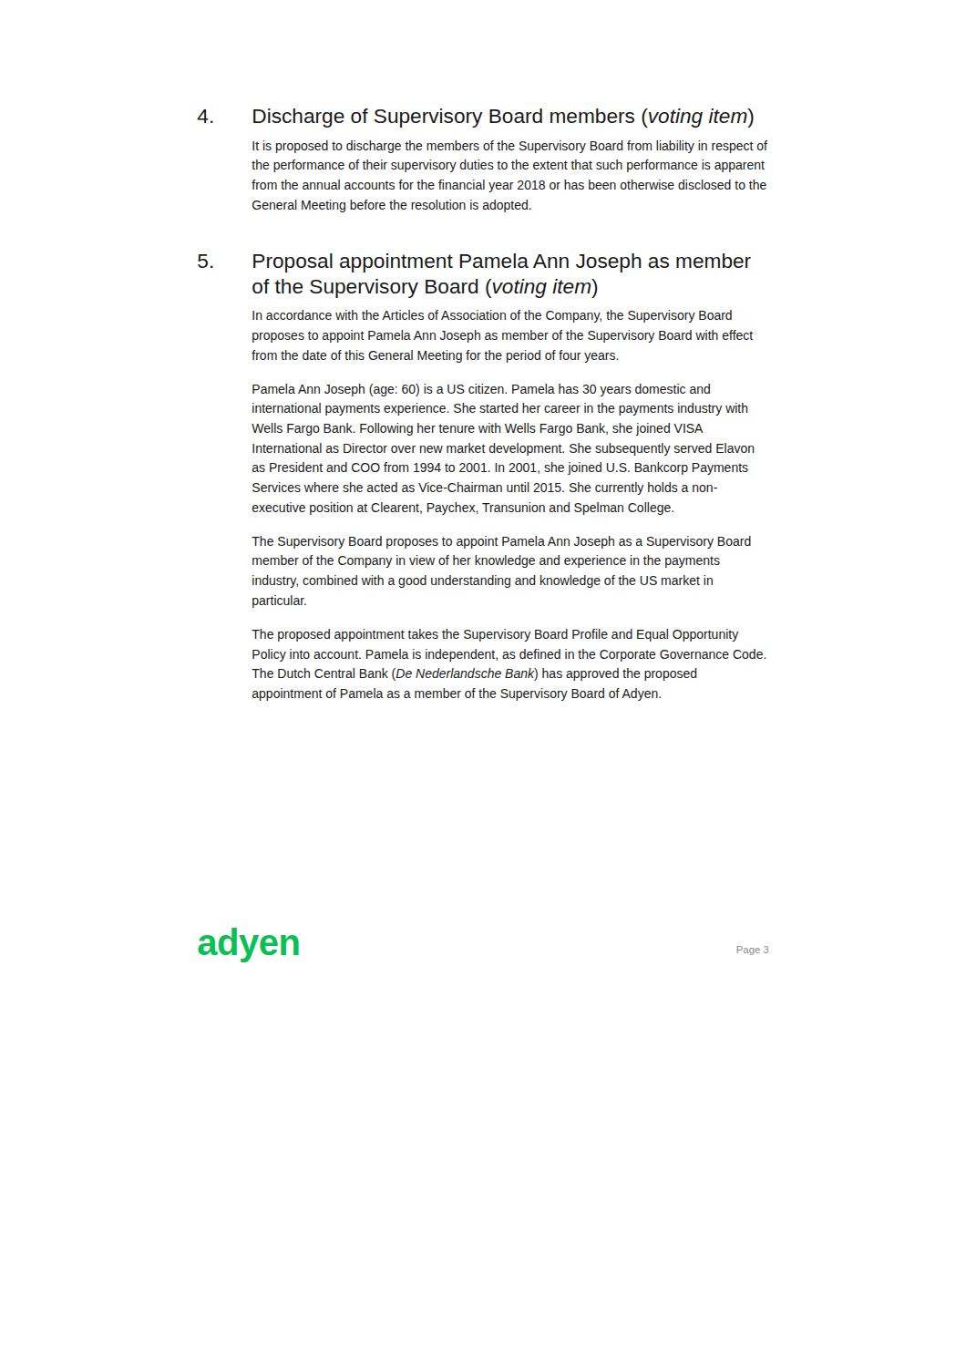4.
Discharge of Supervisory Board members (voting item)
It is proposed to discharge the members of the Supervisory Board from liability in respect of the performance of their supervisory duties to the extent that such performance is apparent from the annual accounts for the financial year 2018 or has been otherwise disclosed to the General Meeting before the resolution is adopted.
5.
Proposal appointment Pamela Ann Joseph as member of the Supervisory Board (voting item)
In accordance with the Articles of Association of the Company, the Supervisory Board proposes to appoint Pamela Ann Joseph as member of the Supervisory Board with effect from the date of this General Meeting for the period of four years.
Pamela Ann Joseph (age: 60) is a US citizen. Pamela has 30 years domestic and international payments experience. She started her career in the payments industry with Wells Fargo Bank. Following her tenure with Wells Fargo Bank, she joined VISA International as Director over new market development. She subsequently served Elavon as President and COO from 1994 to 2001. In 2001, she joined U.S. Bankcorp Payments Services where she acted as Vice-Chairman until 2015. She currently holds a non-executive position at Clearent, Paychex, Transunion and Spelman College.
The Supervisory Board proposes to appoint Pamela Ann Joseph as a Supervisory Board member of the Company in view of her knowledge and experience in the payments industry, combined with a good understanding and knowledge of the US market in particular.
The proposed appointment takes the Supervisory Board Profile and Equal Opportunity Policy into account. Pamela is independent, as defined in the Corporate Governance Code. The Dutch Central Bank (De Nederlandsche Bank) has approved the proposed appointment of Pamela as a member of the Supervisory Board of Adyen.
adyen
Page 3